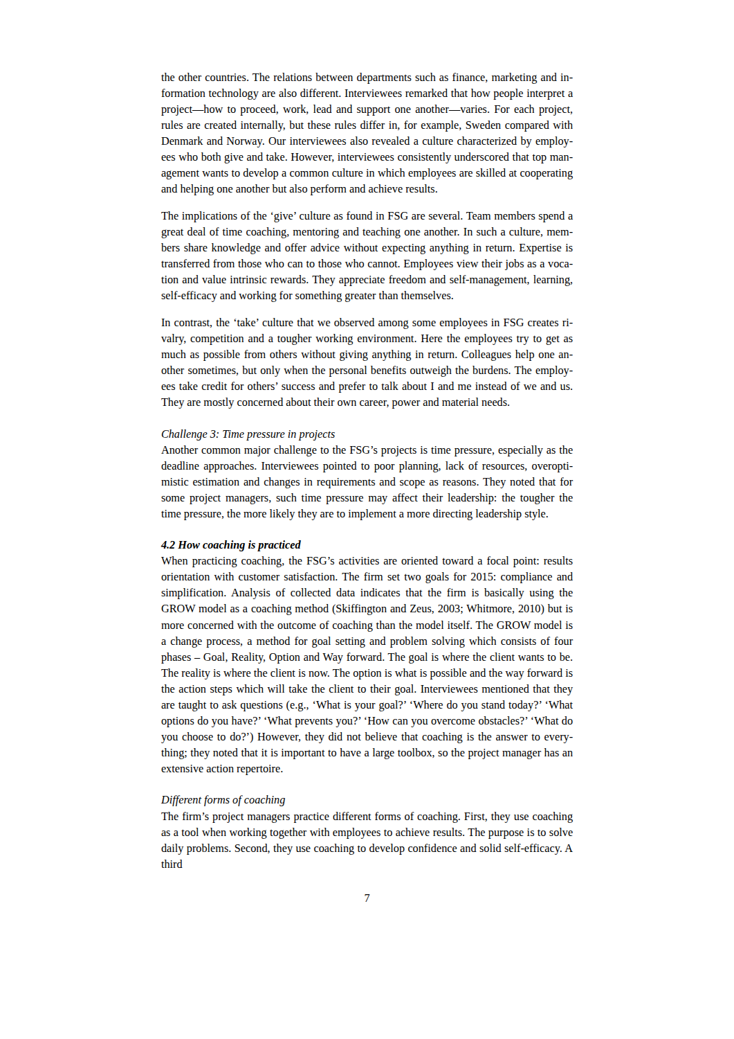the other countries. The relations between departments such as finance, marketing and information technology are also different. Interviewees remarked that how people interpret a project—how to proceed, work, lead and support one another—varies. For each project, rules are created internally, but these rules differ in, for example, Sweden compared with Denmark and Norway. Our interviewees also revealed a culture characterized by employees who both give and take. However, interviewees consistently underscored that top management wants to develop a common culture in which employees are skilled at cooperating and helping one another but also perform and achieve results.
The implications of the ‘give’ culture as found in FSG are several. Team members spend a great deal of time coaching, mentoring and teaching one another. In such a culture, members share knowledge and offer advice without expecting anything in return. Expertise is transferred from those who can to those who cannot. Employees view their jobs as a vocation and value intrinsic rewards. They appreciate freedom and self-management, learning, self-efficacy and working for something greater than themselves.
In contrast, the ‘take’ culture that we observed among some employees in FSG creates rivalry, competition and a tougher working environment. Here the employees try to get as much as possible from others without giving anything in return. Colleagues help one another sometimes, but only when the personal benefits outweigh the burdens. The employees take credit for others’ success and prefer to talk about I and me instead of we and us. They are mostly concerned about their own career, power and material needs.
Challenge 3: Time pressure in projects
Another common major challenge to the FSG’s projects is time pressure, especially as the deadline approaches. Interviewees pointed to poor planning, lack of resources, overoptimistic estimation and changes in requirements and scope as reasons. They noted that for some project managers, such time pressure may affect their leadership: the tougher the time pressure, the more likely they are to implement a more directing leadership style.
4.2 How coaching is practiced
When practicing coaching, the FSG’s activities are oriented toward a focal point: results orientation with customer satisfaction. The firm set two goals for 2015: compliance and simplification. Analysis of collected data indicates that the firm is basically using the GROW model as a coaching method (Skiffington and Zeus, 2003; Whitmore, 2010) but is more concerned with the outcome of coaching than the model itself. The GROW model is a change process, a method for goal setting and problem solving which consists of four phases – Goal, Reality, Option and Way forward. The goal is where the client wants to be. The reality is where the client is now. The option is what is possible and the way forward is the action steps which will take the client to their goal. Interviewees mentioned that they are taught to ask questions (e.g., ‘What is your goal?’ ‘Where do you stand today?’ ‘What options do you have?’ ‘What prevents you?’ ‘How can you overcome obstacles?’ ‘What do you choose to do?’) However, they did not believe that coaching is the answer to everything; they noted that it is important to have a large toolbox, so the project manager has an extensive action repertoire.
Different forms of coaching
The firm’s project managers practice different forms of coaching. First, they use coaching as a tool when working together with employees to achieve results. The purpose is to solve daily problems. Second, they use coaching to develop confidence and solid self-efficacy. A third
7